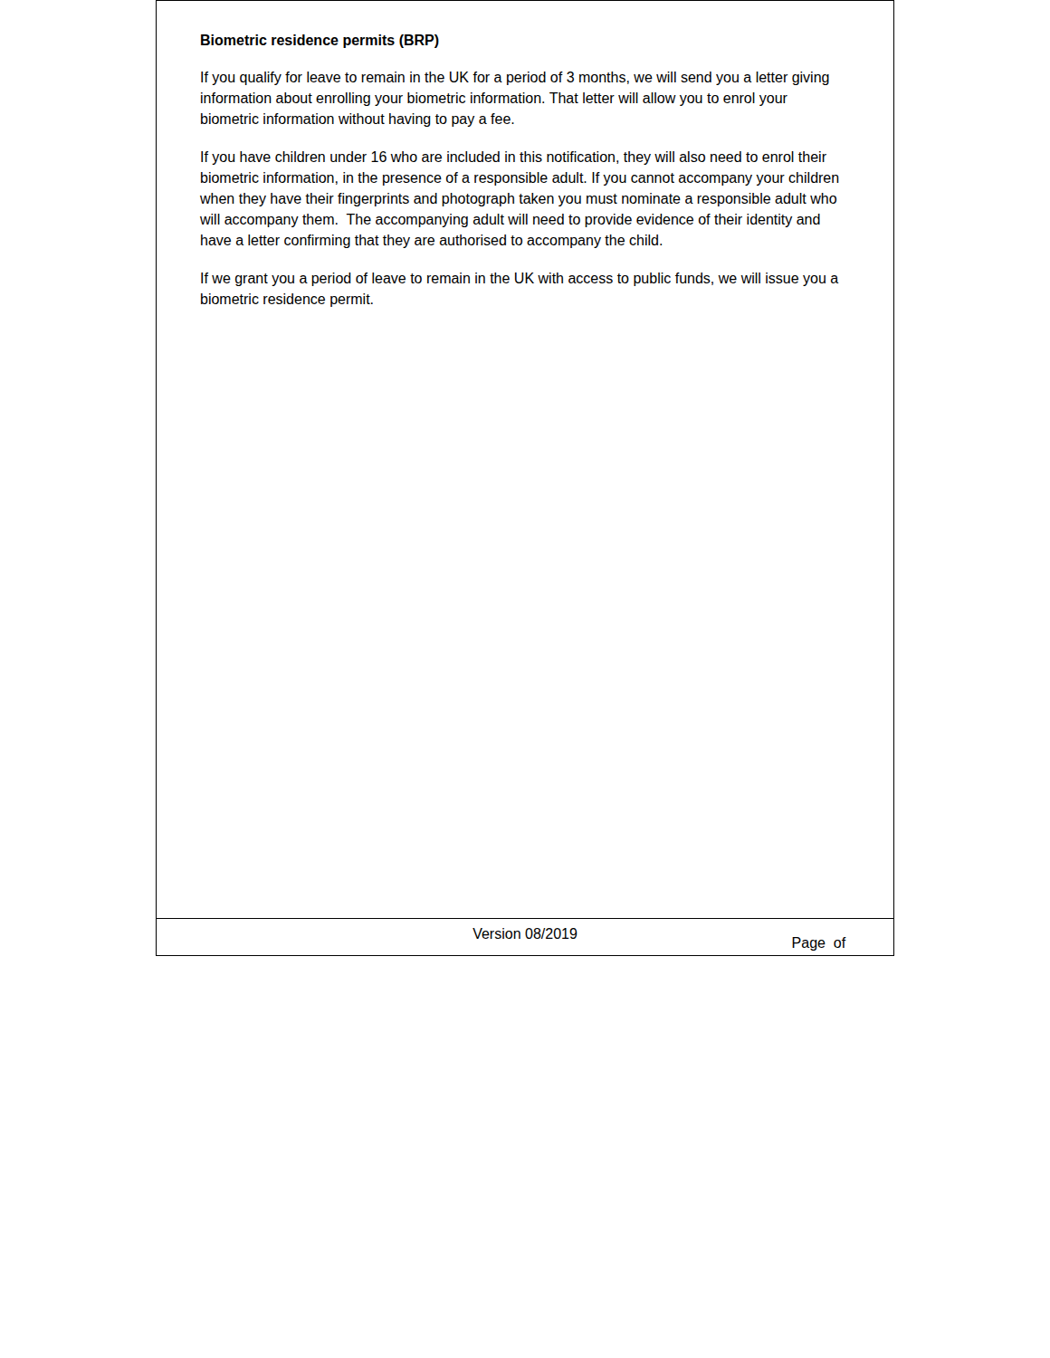Biometric residence permits (BRP)
If you qualify for leave to remain in the UK for a period of 3 months, we will send you a letter giving information about enrolling your biometric information. That letter will allow you to enrol your biometric information without having to pay a fee.
If you have children under 16 who are included in this notification, they will also need to enrol their biometric information, in the presence of a responsible adult. If you cannot accompany your children when they have their fingerprints and photograph taken you must nominate a responsible adult who will accompany them. The accompanying adult will need to provide evidence of their identity and have a letter confirming that they are authorised to accompany the child.
If we grant you a period of leave to remain in the UK with access to public funds, we will issue you a biometric residence permit.
Version 08/2019
Page of